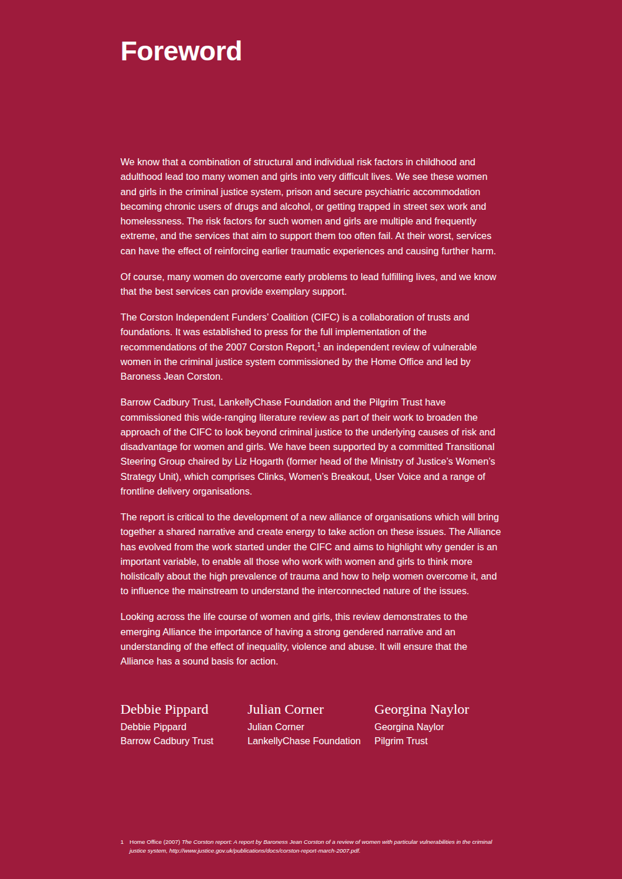Foreword
We know that a combination of structural and individual risk factors in childhood and adulthood lead too many women and girls into very difficult lives. We see these women and girls in the criminal justice system, prison and secure psychiatric accommodation becoming chronic users of drugs and alcohol, or getting trapped in street sex work and homelessness. The risk factors for such women and girls are multiple and frequently extreme, and the services that aim to support them too often fail. At their worst, services can have the effect of reinforcing earlier traumatic experiences and causing further harm.
Of course, many women do overcome early problems to lead fulfilling lives, and we know that the best services can provide exemplary support.
The Corston Independent Funders’ Coalition (CIFC) is a collaboration of trusts and foundations. It was established to press for the full implementation of the recommendations of the 2007 Corston Report,1 an independent review of vulnerable women in the criminal justice system commissioned by the Home Office and led by Baroness Jean Corston.
Barrow Cadbury Trust, LankellyChase Foundation and the Pilgrim Trust have commissioned this wide-ranging literature review as part of their work to broaden the approach of the CIFC to look beyond criminal justice to the underlying causes of risk and disadvantage for women and girls. We have been supported by a committed Transitional Steering Group chaired by Liz Hogarth (former head of the Ministry of Justice’s Women’s Strategy Unit), which comprises Clinks, Women’s Breakout, User Voice and a range of frontline delivery organisations.
The report is critical to the development of a new alliance of organisations which will bring together a shared narrative and create energy to take action on these issues. The Alliance has evolved from the work started under the CIFC and aims to highlight why gender is an important variable, to enable all those who work with women and girls to think more holistically about the high prevalence of trauma and how to help women overcome it, and to influence the mainstream to understand the interconnected nature of the issues.
Looking across the life course of women and girls, this review demonstrates to the emerging Alliance the importance of having a strong gendered narrative and an understanding of the effect of inequality, violence and abuse. It will ensure that the Alliance has a sound basis for action.
Debbie Pippard
Debbie Pippard
Barrow Cadbury Trust
Julian Corner
Julian Corner
LankellyChase Foundation
Georgina Naylor
Georgina Naylor
Pilgrim Trust
1
Home Office (2007) The Corston report: A report by Baroness Jean Corston of a review of women with particular vulnerabilities in the criminal justice system, http://www.justice.gov.uk/publications/docs/corston-report-march-2007.pdf.